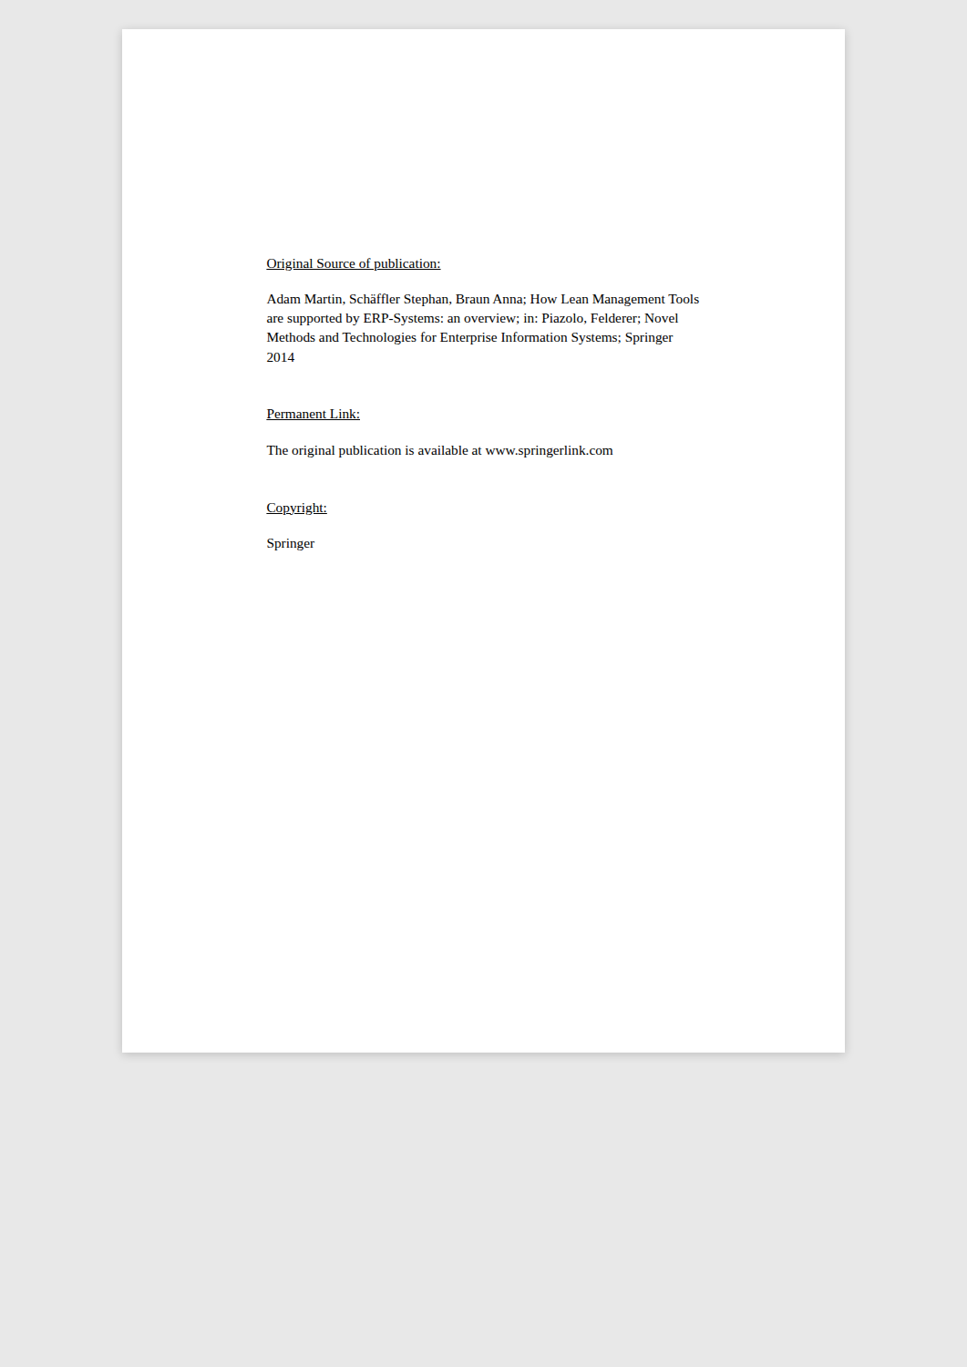Original Source of publication:
Adam Martin, Schäffler Stephan, Braun Anna; How Lean Management Tools are supported by ERP-Systems: an overview; in: Piazolo, Felderer; Novel Methods and Technologies for Enterprise Information Systems; Springer 2014
Permanent Link:
The original publication is available at www.springerlink.com
Copyright:
Springer